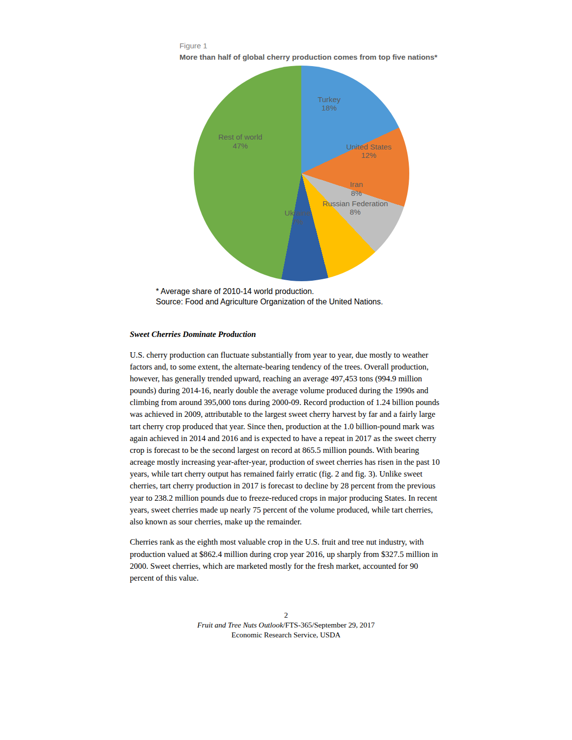Figure 1
More than half of global cherry production comes from top five nations*
Turkey
18%
United States
12%
Iran
8%
Russian Federation
8%
Ukraine
7%
Rest of world
47%
* Average share of 2010-14 world production.
Source: Food and Agriculture Organization of the United Nations.
Sweet Cherries Dominate Production
U.S. cherry production can fluctuate substantially from year to year, due mostly to weather factors and, to some extent, the alternate-bearing tendency of the trees. Overall production, however, has generally trended upward, reaching an average 497,453 tons (994.9 million pounds) during 2014-16, nearly double the average volume produced during the 1990s and climbing from around 395,000 tons during 2000-09. Record production of 1.24 billion pounds was achieved in 2009, attributable to the largest sweet cherry harvest by far and a fairly large tart cherry crop produced that year. Since then, production at the 1.0 billion-pound mark was again achieved in 2014 and 2016 and is expected to have a repeat in 2017 as the sweet cherry crop is forecast to be the second largest on record at 865.5 million pounds. With bearing acreage mostly increasing year-after-year, production of sweet cherries has risen in the past 10 years, while tart cherry output has remained fairly erratic (fig. 2 and fig. 3). Unlike sweet cherries, tart cherry production in 2017 is forecast to decline by 28 percent from the previous year to 238.2 million pounds due to freeze-reduced crops in major producing States. In recent years, sweet cherries made up nearly 75 percent of the volume produced, while tart cherries, also known as sour cherries, make up the remainder.
Cherries rank as the eighth most valuable crop in the U.S. fruit and tree nut industry, with production valued at $862.4 million during crop year 2016, up sharply from $327.5 million in 2000. Sweet cherries, which are marketed mostly for the fresh market, accounted for 90 percent of this value.
2
Fruit and Tree Nuts Outlook/FTS-365/September 29, 2017
Economic Research Service, USDA